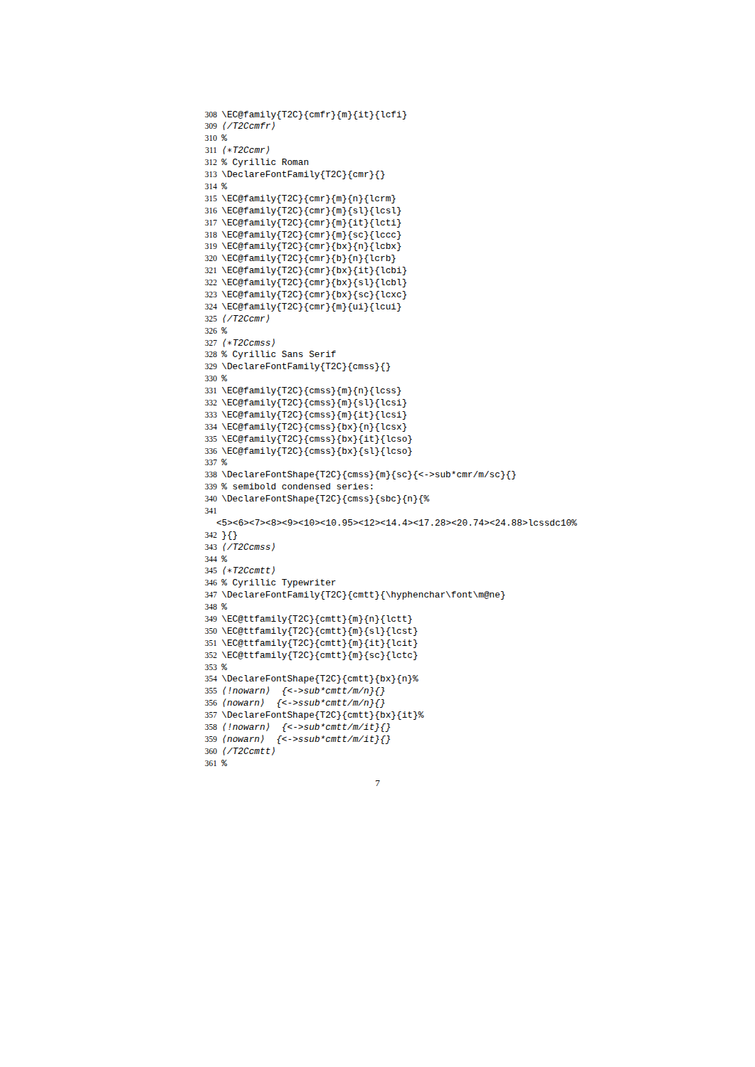308\EC@family{T2C}{cmfr}{m}{it}{lcfi}
309⟨/T2Ccmfr⟩
310%
311⟨∗T2Ccmr⟩
312% Cyrillic Roman
313\DeclareFontFamily{T2C}{cmr}{}
314%
315\EC@family{T2C}{cmr}{m}{n}{lcrm}
316\EC@family{T2C}{cmr}{m}{sl}{lcsl}
317\EC@family{T2C}{cmr}{m}{it}{lcti}
318\EC@family{T2C}{cmr}{m}{sc}{lccc}
319\EC@family{T2C}{cmr}{bx}{n}{lcbx}
320\EC@family{T2C}{cmr}{b}{n}{lcrb}
321\EC@family{T2C}{cmr}{bx}{it}{lcbi}
322\EC@family{T2C}{cmr}{bx}{sl}{lcbl}
323\EC@family{T2C}{cmr}{bx}{sc}{lcxc}
324\EC@family{T2C}{cmr}{m}{ui}{lcui}
325⟨/T2Ccmr⟩
326%
327⟨∗T2Ccmss⟩
328% Cyrillic Sans Serif
329\DeclareFontFamily{T2C}{cmss}{}
330%
331\EC@family{T2C}{cmss}{m}{n}{lcss}
332\EC@family{T2C}{cmss}{m}{sl}{lcsi}
333\EC@family{T2C}{cmss}{m}{it}{lcsi}
334\EC@family{T2C}{cmss}{bx}{n}{lcsx}
335\EC@family{T2C}{cmss}{bx}{it}{lcso}
336\EC@family{T2C}{cmss}{bx}{sl}{lcso}
337%
338\DeclareFontShape{T2C}{cmss}{m}{sc}{<->sub*cmr/m/sc}{}
339% semibold condensed series:
340\DeclareFontShape{T2C}{cmss}{sbc}{n}{%
341 <5><6><7><8><9><10><10.95><12><14.4><17.28><20.74><24.88>lcssdc10%
342}{}
343⟨/T2Ccmss⟩
344%
345⟨∗T2Ccmtt⟩
346% Cyrillic Typewriter
347\DeclareFontFamily{T2C}{cmtt}{\hyphenchar\font\m@ne}
348%
349\EC@ttfamily{T2C}{cmtt}{m}{n}{lctt}
350\EC@ttfamily{T2C}{cmtt}{m}{sl}{lcst}
351\EC@ttfamily{T2C}{cmtt}{m}{it}{lcit}
352\EC@ttfamily{T2C}{cmtt}{m}{sc}{lctc}
353%
354\DeclareFontShape{T2C}{cmtt}{bx}{n}%
355⟨!nowarn⟩ {<->sub*cmtt/m/n}{}
356⟨nowarn⟩ {<->ssub*cmtt/m/n}{}
357\DeclareFontShape{T2C}{cmtt}{bx}{it}%
358⟨!nowarn⟩ {<->sub*cmtt/m/it}{}
359⟨nowarn⟩ {<->ssub*cmtt/m/it}{}
360⟨/T2Ccmtt⟩
361%
7